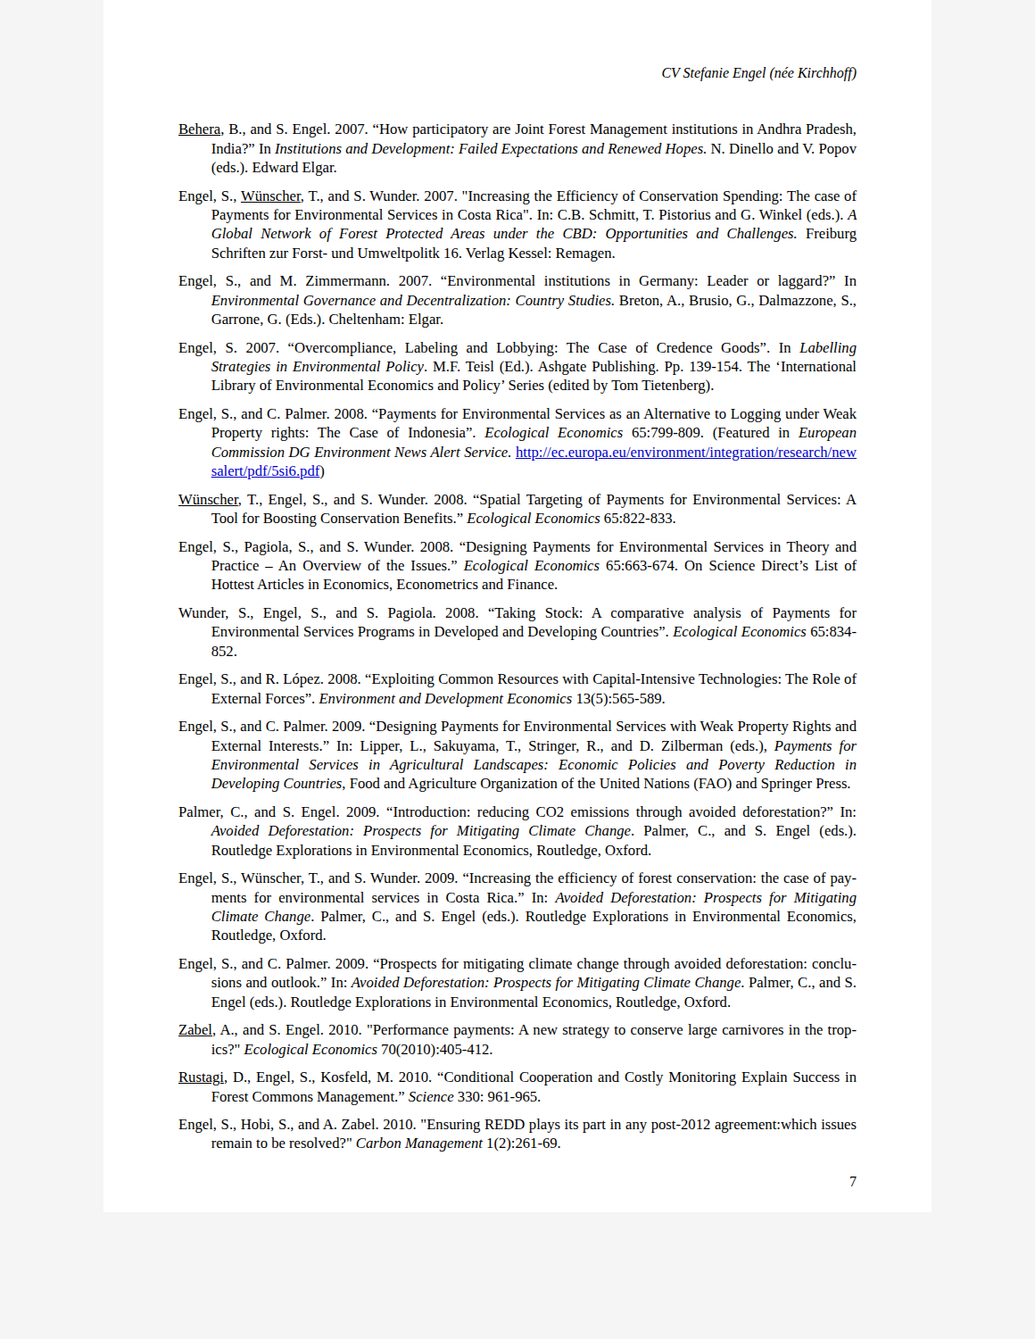CV Stefanie Engel (née Kirchhoff)
Behera, B., and S. Engel. 2007. “How participatory are Joint Forest Management institutions in Andhra Pradesh, India?” In Institutions and Development: Failed Expectations and Renewed Hopes. N. Dinello and V. Popov (eds.). Edward Elgar.
Engel, S., Wünscher, T., and S. Wunder. 2007. "Increasing the Efficiency of Conservation Spending: The case of Payments for Environmental Services in Costa Rica". In: C.B. Schmitt, T. Pistorius and G. Winkel (eds.). A Global Network of Forest Protected Areas under the CBD: Opportunities and Challenges. Freiburg Schriften zur Forst- und Umweltpolitk 16. Verlag Kessel: Remagen.
Engel, S., and M. Zimmermann. 2007. “Environmental institutions in Germany: Leader or laggard?” In Environmental Governance and Decentralization: Country Studies. Breton, A., Brusio, G., Dalmazzone, S., Garrone, G. (Eds.). Cheltenham: Elgar.
Engel, S. 2007. “Overcompliance, Labeling and Lobbying: The Case of Credence Goods”. In Labelling Strategies in Environmental Policy. M.F. Teisl (Ed.). Ashgate Publishing. Pp. 139-154. The ‘International Library of Environmental Economics and Policy’ Series (edited by Tom Tietenberg).
Engel, S., and C. Palmer. 2008. “Payments for Environmental Services as an Alternative to Logging under Weak Property rights: The Case of Indonesia”. Ecological Economics 65:799-809. (Featured in European Commission DG Environment News Alert Service. http://ec.europa.eu/environment/integration/research/newsalert/pdf/5si6.pdf)
Wünscher, T., Engel, S., and S. Wunder. 2008. “Spatial Targeting of Payments for Environmental Services: A Tool for Boosting Conservation Benefits.” Ecological Economics 65:822-833.
Engel, S., Pagiola, S., and S. Wunder. 2008. “Designing Payments for Environmental Services in Theory and Practice – An Overview of the Issues.” Ecological Economics 65:663-674. On Science Direct’s List of Hottest Articles in Economics, Econometrics and Finance.
Wunder, S., Engel, S., and S. Pagiola. 2008. “Taking Stock: A comparative analysis of Payments for Environmental Services Programs in Developed and Developing Countries”. Ecological Economics 65:834-852.
Engel, S., and R. López. 2008. “Exploiting Common Resources with Capital-Intensive Technologies: The Role of External Forces”. Environment and Development Economics 13(5):565-589.
Engel, S., and C. Palmer. 2009. “Designing Payments for Environmental Services with Weak Property Rights and External Interests.” In: Lipper, L., Sakuyama, T., Stringer, R., and D. Zilberman (eds.), Payments for Environmental Services in Agricultural Landscapes: Economic Policies and Poverty Reduction in Developing Countries, Food and Agriculture Organization of the United Nations (FAO) and Springer Press.
Palmer, C., and S. Engel. 2009. “Introduction: reducing CO2 emissions through avoided deforestation?” In: Avoided Deforestation: Prospects for Mitigating Climate Change. Palmer, C., and S. Engel (eds.). Routledge Explorations in Environmental Economics, Routledge, Oxford.
Engel, S., Wünscher, T., and S. Wunder. 2009. “Increasing the efficiency of forest conservation: the case of payments for environmental services in Costa Rica.” In: Avoided Deforestation: Prospects for Mitigating Climate Change. Palmer, C., and S. Engel (eds.). Routledge Explorations in Environmental Economics, Routledge, Oxford.
Engel, S., and C. Palmer. 2009. “Prospects for mitigating climate change through avoided deforestation: conclusions and outlook.” In: Avoided Deforestation: Prospects for Mitigating Climate Change. Palmer, C., and S. Engel (eds.). Routledge Explorations in Environmental Economics, Routledge, Oxford.
Zabel, A., and S. Engel. 2010. "Performance payments: A new strategy to conserve large carnivores in the tropics?" Ecological Economics 70(2010):405-412.
Rustagi, D., Engel, S., Kosfeld, M. 2010. “Conditional Cooperation and Costly Monitoring Explain Success in Forest Commons Management.” Science 330: 961-965.
Engel, S., Hobi, S., and A. Zabel. 2010. "Ensuring REDD plays its part in any post-2012 agreement:which issues remain to be resolved?" Carbon Management 1(2):261-69.
7